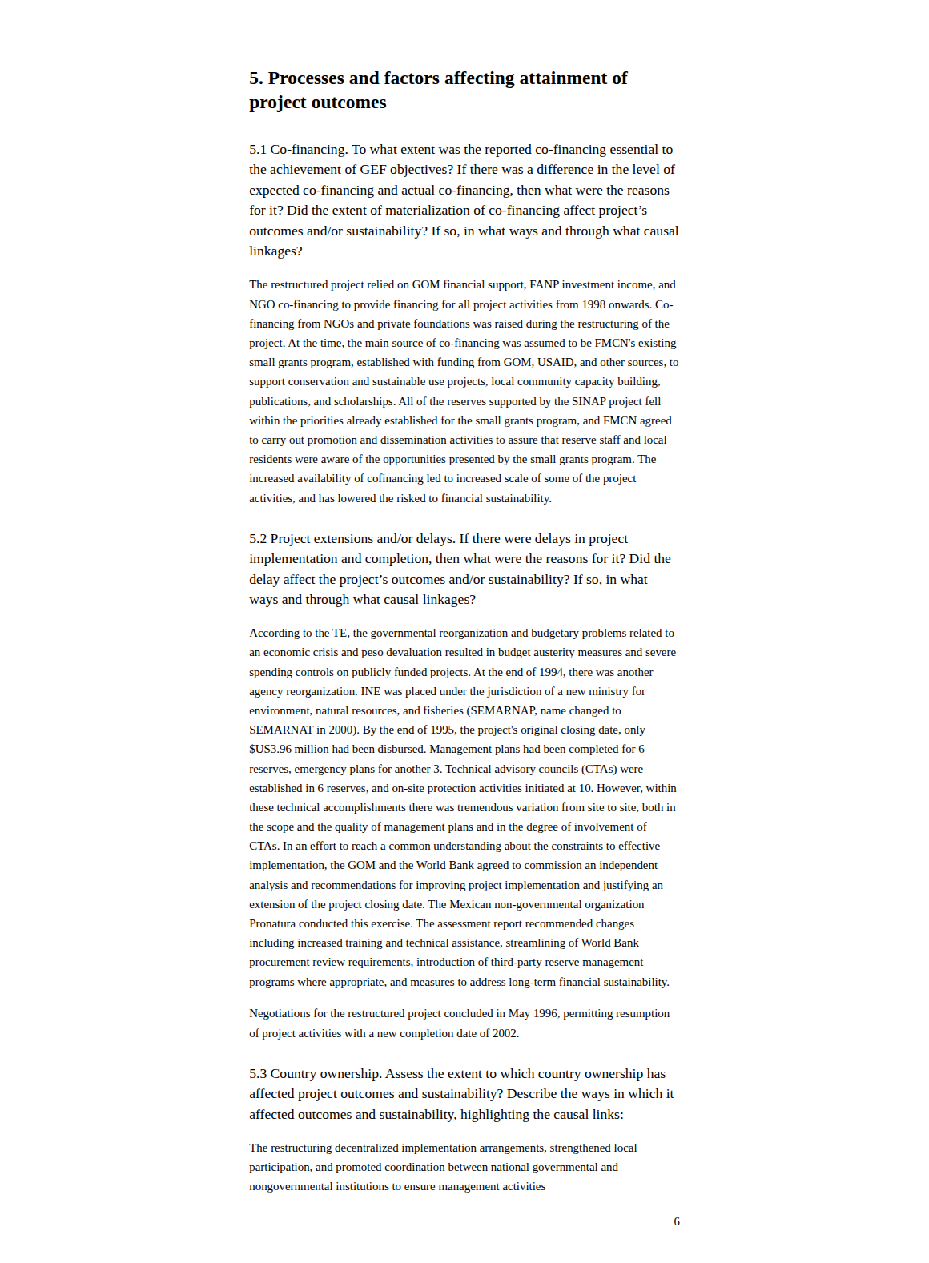5. Processes and factors affecting attainment of project outcomes
5.1 Co-financing. To what extent was the reported co-financing essential to the achievement of GEF objectives? If there was a difference in the level of expected co-financing and actual co-financing, then what were the reasons for it? Did the extent of materialization of co-financing affect project’s outcomes and/or sustainability? If so, in what ways and through what causal linkages?
The restructured project relied on GOM financial support, FANP investment income, and NGO co-financing to provide financing for all project activities from 1998 onwards. Co-financing from NGOs and private foundations was raised during the restructuring of the project. At the time, the main source of co-financing was assumed to be FMCN's existing small grants program, established with funding from GOM, USAID, and other sources, to support conservation and sustainable use projects, local community capacity building, publications, and scholarships. All of the reserves supported by the SINAP project fell within the priorities already established for the small grants program, and FMCN agreed to carry out promotion and dissemination activities to assure that reserve staff and local residents were aware of the opportunities presented by the small grants program. The increased availability of cofinancing led to increased scale of some of the project activities, and has lowered the risked to financial sustainability.
5.2 Project extensions and/or delays. If there were delays in project implementation and completion, then what were the reasons for it? Did the delay affect the project’s outcomes and/or sustainability? If so, in what ways and through what causal linkages?
According to the TE, the governmental reorganization and budgetary problems related to an economic crisis and peso devaluation resulted in budget austerity measures and severe spending controls on publicly funded projects. At the end of 1994, there was another agency reorganization. INE was placed under the jurisdiction of a new ministry for environment, natural resources, and fisheries (SEMARNAP, name changed to SEMARNAT in 2000). By the end of 1995, the project's original closing date, only $US3.96 million had been disbursed. Management plans had been completed for 6 reserves, emergency plans for another 3. Technical advisory councils (CTAs) were established in 6 reserves, and on-site protection activities initiated at 10. However, within these technical accomplishments there was tremendous variation from site to site, both in the scope and the quality of management plans and in the degree of involvement of CTAs. In an effort to reach a common understanding about the constraints to effective implementation, the GOM and the World Bank agreed to commission an independent analysis and recommendations for improving project implementation and justifying an extension of the project closing date. The Mexican non-governmental organization Pronatura conducted this exercise. The assessment report recommended changes including increased training and technical assistance, streamlining of World Bank procurement review requirements, introduction of third-party reserve management programs where appropriate, and measures to address long-term financial sustainability.
Negotiations for the restructured project concluded in May 1996, permitting resumption of project activities with a new completion date of 2002.
5.3 Country ownership. Assess the extent to which country ownership has affected project outcomes and sustainability? Describe the ways in which it affected outcomes and sustainability, highlighting the causal links:
The restructuring decentralized implementation arrangements, strengthened local participation, and promoted coordination between national governmental and nongovernmental institutions to ensure management activities
6